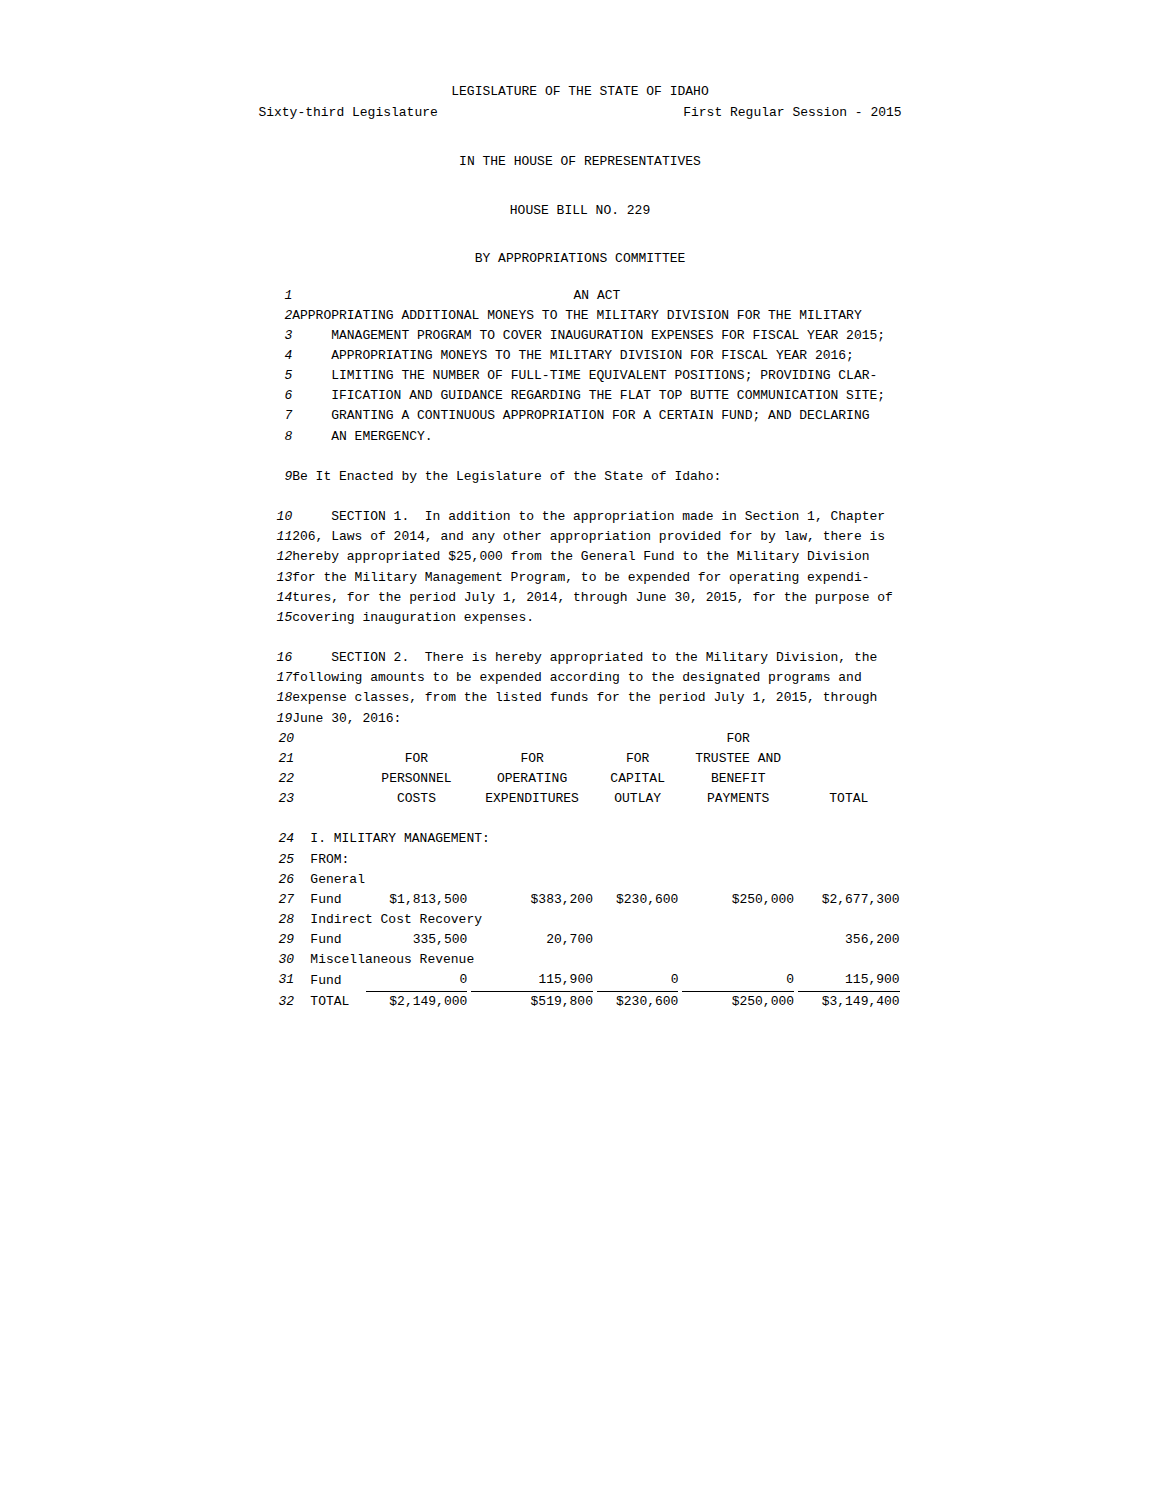LEGISLATURE OF THE STATE OF IDAHO
Sixty-third Legislature First Regular Session - 2015
IN THE HOUSE OF REPRESENTATIVES
HOUSE BILL NO. 229
BY APPROPRIATIONS COMMITTEE
| 1 | AN ACT |
| 2 | APPROPRIATING ADDITIONAL MONEYS TO THE MILITARY DIVISION FOR THE MILITARY |
| 3 | MANAGEMENT PROGRAM TO COVER INAUGURATION EXPENSES FOR FISCAL YEAR 2015; |
| 4 | APPROPRIATING MONEYS TO THE MILITARY DIVISION FOR FISCAL YEAR 2016; |
| 5 | LIMITING THE NUMBER OF FULL-TIME EQUIVALENT POSITIONS; PROVIDING CLAR- |
| 6 | IFICATION AND GUIDANCE REGARDING THE FLAT TOP BUTTE COMMUNICATION SITE; |
| 7 | GRANTING A CONTINUOUS APPROPRIATION FOR A CERTAIN FUND; AND DECLARING |
| 8 | AN EMERGENCY. |
| 9 | Be It Enacted by the Legislature of the State of Idaho: |
| 10 | SECTION 1. In addition to the appropriation made in Section 1, Chapter |
| 11 | 206, Laws of 2014, and any other appropriation provided for by law, there is |
| 12 | hereby appropriated $25,000 from the General Fund to the Military Division |
| 13 | for the Military Management Program, to be expended for operating expendi- |
| 14 | tures, for the period July 1, 2014, through June 30, 2015, for the purpose of |
| 15 | covering inauguration expenses. |
| 16 | SECTION 2. There is hereby appropriated to the Military Division, the |
| 17 | following amounts to be expended according to the designated programs and |
| 18 | expense classes, from the listed funds for the period July 1, 2015, through |
| 19 | June 30, 2016: |
| 20 | | | | | FOR | |
| 21 | | FOR | FOR | FOR | TRUSTEE AND | |
| 22 | | PERSONNEL | OPERATING | CAPITAL | BENEFIT | |
| 23 | | COSTS | EXPENDITURES | OUTLAY | PAYMENTS | TOTAL |
| 24 | I. MILITARY MANAGEMENT: |
| 25 | FROM: |
| 26 | General |
| 27 | Fund | $1,813,500 | $383,200 | $230,600 | $250,000 | $2,677,300 |
| 28 | Indirect Cost Recovery |
| 29 | Fund | 335,500 | 20,700 | | | 356,200 |
| 30 | Miscellaneous Revenue |
| 31 | Fund | 0 | 115,900 | 0 | 0 | 115,900 |
| 32 | TOTAL | $2,149,000 | $519,800 | $230,600 | $250,000 | $3,149,400 |